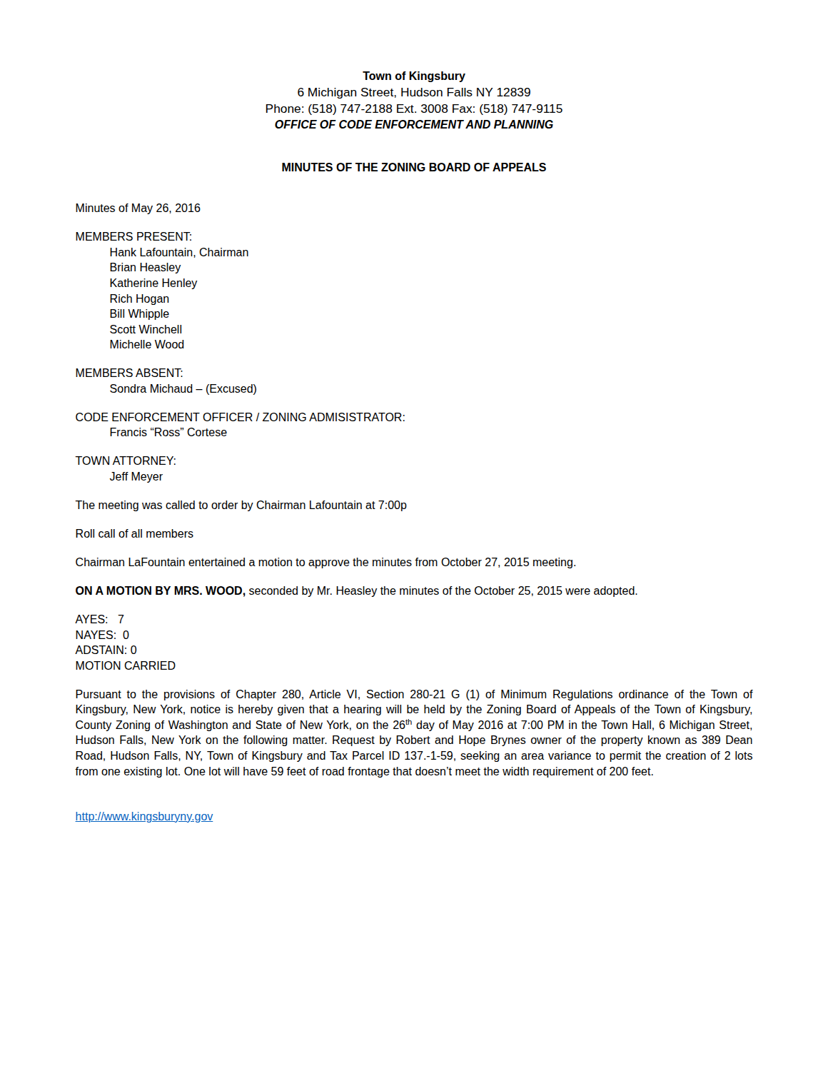Town of Kingsbury
6 Michigan Street, Hudson Falls NY 12839
Phone: (518) 747-2188 Ext. 3008 Fax: (518) 747-9115
OFFICE OF CODE ENFORCEMENT AND PLANNING
MINUTES OF THE ZONING BOARD OF APPEALS
Minutes of May 26, 2016
MEMBERS PRESENT:
Hank Lafountain, Chairman
Brian Heasley
Katherine Henley
Rich Hogan
Bill Whipple
Scott Winchell
Michelle Wood
MEMBERS ABSENT:
Sondra Michaud – (Excused)
CODE ENFORCEMENT OFFICER / ZONING ADMISISTRATOR:
Francis “Ross” Cortese
TOWN ATTORNEY:
Jeff Meyer
The meeting was called to order by Chairman Lafountain at 7:00p
Roll call of all members
Chairman LaFountain entertained a motion to approve the minutes from October 27, 2015 meeting.
ON A MOTION BY MRS. WOOD, seconded by Mr. Heasley the minutes of the October 25, 2015 were adopted.
AYES: 7
NAYES: 0
ADSTAIN: 0
MOTION CARRIED
Pursuant to the provisions of Chapter 280, Article VI, Section 280-21 G (1) of Minimum Regulations ordinance of the Town of Kingsbury, New York, notice is hereby given that a hearing will be held by the Zoning Board of Appeals of the Town of Kingsbury, County Zoning of Washington and State of New York, on the 26th day of May 2016 at 7:00 PM in the Town Hall, 6 Michigan Street, Hudson Falls, New York on the following matter. Request by Robert and Hope Brynes owner of the property known as 389 Dean Road, Hudson Falls, NY, Town of Kingsbury and Tax Parcel ID 137.-1-59, seeking an area variance to permit the creation of 2 lots from one existing lot. One lot will have 59 feet of road frontage that doesn’t meet the width requirement of 200 feet.
http://www.kingsburyny.gov